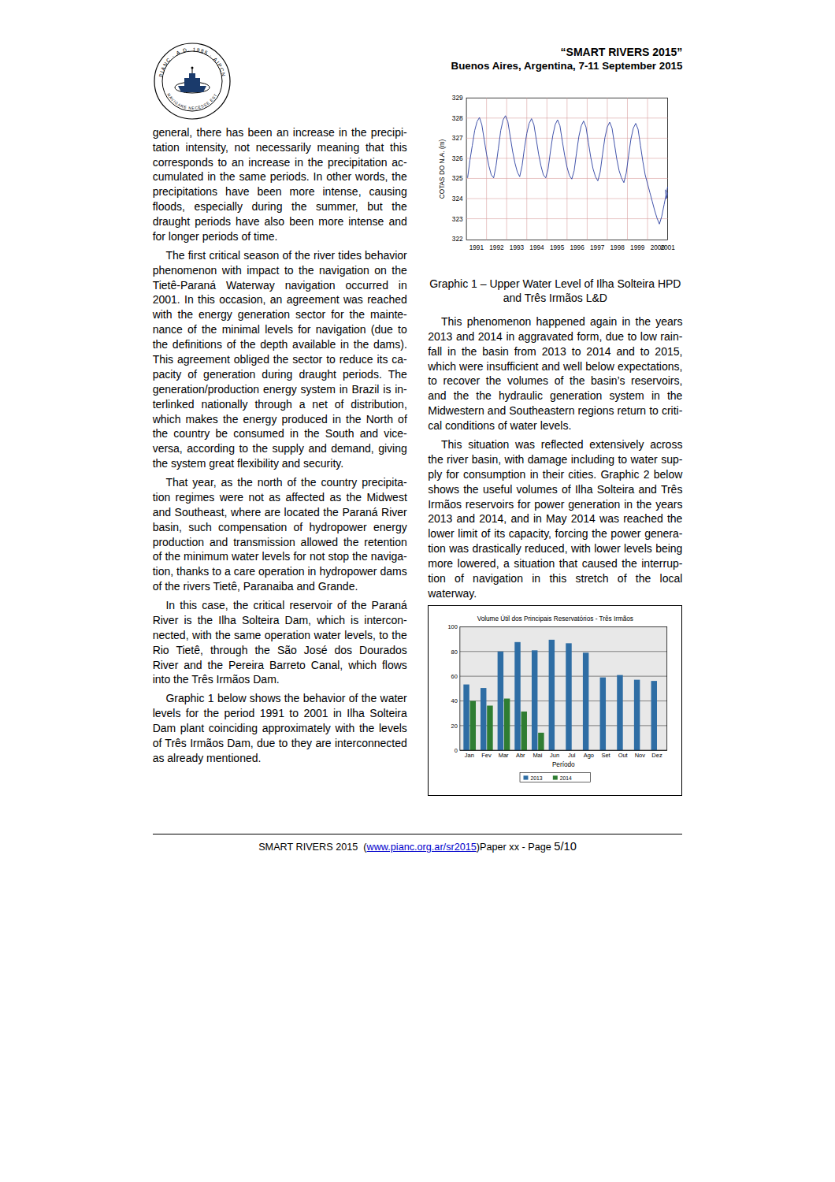PIANC · A.D. 1885 · AIPCN NAVIGARE NECESSE EST
“SMART RIVERS 2015”
Buenos Aires, Argentina, 7-11 September 2015
general, there has been an increase in the precipitation intensity, not necessarily meaning that this corresponds to an increase in the precipitation accumulated in the same periods. In other words, the precipitations have been more intense, causing floods, especially during the summer, but the draught periods have also been more intense and for longer periods of time.
The first critical season of the river tides behavior phenomenon with impact to the navigation on the Tietê-Paraná Waterway navigation occurred in 2001. In this occasion, an agreement was reached with the energy generation sector for the maintenance of the minimal levels for navigation (due to the definitions of the depth available in the dams). This agreement obliged the sector to reduce its capacity of generation during draught periods. The generation/production energy system in Brazil is interlinked nationally through a net of distribution, which makes the energy produced in the North of the country be consumed in the South and vice-versa, according to the supply and demand, giving the system great flexibility and security.
That year, as the north of the country precipitation regimes were not as affected as the Midwest and Southeast, where are located the Paraná River basin, such compensation of hydropower energy production and transmission allowed the retention of the minimum water levels for not stop the navigation, thanks to a care operation in hydropower dams of the rivers Tietê, Paranaiba and Grande.
In this case, the critical reservoir of the Paraná River is the Ilha Solteira Dam, which is interconnected, with the same operation water levels, to the Rio Tietê, through the São José dos Dourados River and the Pereira Barreto Canal, which flows into the Três Irmãos Dam.
Graphic 1 below shows the behavior of the water levels for the period 1991 to 2001 in Ilha Solteira Dam plant coinciding approximately with the levels of Três Irmãos Dam, due to they are interconnected as already mentioned.
329 328 327 326 325 324 323 322 COTAS DO N.A. (m) 1991 1992 1993 1994 1995 1996 1997 1998 1999 2000 2001
Graphic 1 – Upper Water Level of Ilha Solteira HPD and Três Irmãos L&D
This phenomenon happened again in the years 2013 and 2014 in aggravated form, due to low rainfall in the basin from 2013 to 2014 and to 2015, which were insufficient and well below expectations, to recover the volumes of the basin’s reservoirs, and the the hydraulic generation system in the Midwestern and Southeastern regions return to critical conditions of water levels.
This situation was reflected extensively across the river basin, with damage including to water supply for consumption in their cities. Graphic 2 below shows the useful volumes of Ilha Solteira and Três Irmãos reservoirs for power generation in the years 2013 and 2014, and in May 2014 was reached the lower limit of its capacity, forcing the power generation was drastically reduced, with lower levels being more lowered, a situation that caused the interruption of navigation in this stretch of the local waterway.
Volume Útil dos Principais Reservatórios - Três Irmãos 100 80 60 40 20 0 Jan Fev Mar Abr Mai Jun Jul Ago Set Out Nov Dez Período 2013 2014
SMART RIVERS 2015 (www.pianc.org.ar/sr2015)Paper xx - Page 5/10